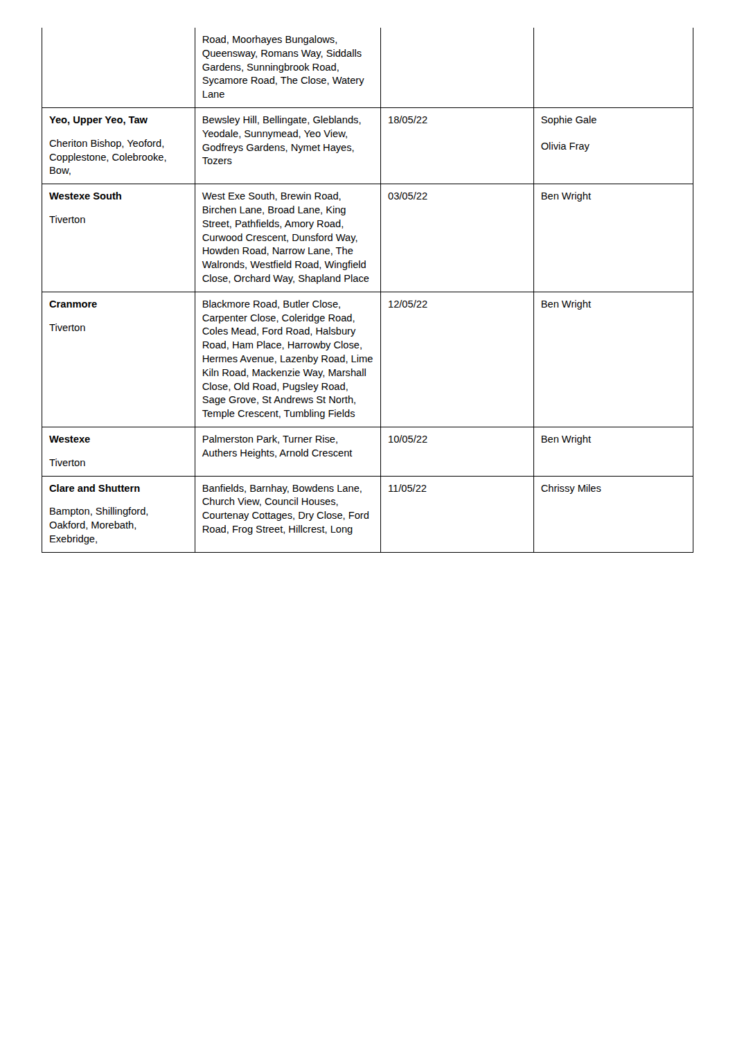| | Road, Moorhayes Bungalows, Queensway, Romans Way, Siddalls Gardens, Sunningbrook Road, Sycamore Road, The Close, Watery Lane | | |
| Yeo, Upper Yeo, Taw Cheriton Bishop, Yeoford, Copplestone, Colebrooke, Bow, | Bewsley Hill, Bellingate, Gleblands, Yeodale, Sunnymead, Yeo View, Godfreys Gardens, Nymet Hayes, Tozers | 18/05/22 | Sophie Gale Olivia Fray |
| Westexe South Tiverton | West Exe South, Brewin Road, Birchen Lane, Broad Lane, King Street, Pathfields, Amory Road, Curwood Crescent, Dunsford Way, Howden Road, Narrow Lane, The Walronds, Westfield Road, Wingfield Close, Orchard Way, Shapland Place | 03/05/22 | Ben Wright |
| Cranmore Tiverton | Blackmore Road, Butler Close, Carpenter Close, Coleridge Road, Coles Mead, Ford Road, Halsbury Road, Ham Place, Harrowby Close, Hermes Avenue, Lazenby Road, Lime Kiln Road, Mackenzie Way, Marshall Close, Old Road, Pugsley Road, Sage Grove, St Andrews St North, Temple Crescent, Tumbling Fields | 12/05/22 | Ben Wright |
| Westexe Tiverton | Palmerston Park, Turner Rise, Authers Heights, Arnold Crescent | 10/05/22 | Ben Wright |
| Clare and Shuttern Bampton, Shillingford, Oakford, Morebath, Exebridge, | Banfields, Barnhay, Bowdens Lane, Church View, Council Houses, Courtenay Cottages, Dry Close, Ford Road, Frog Street, Hillcrest, Long | 11/05/22 | Chrissy Miles |